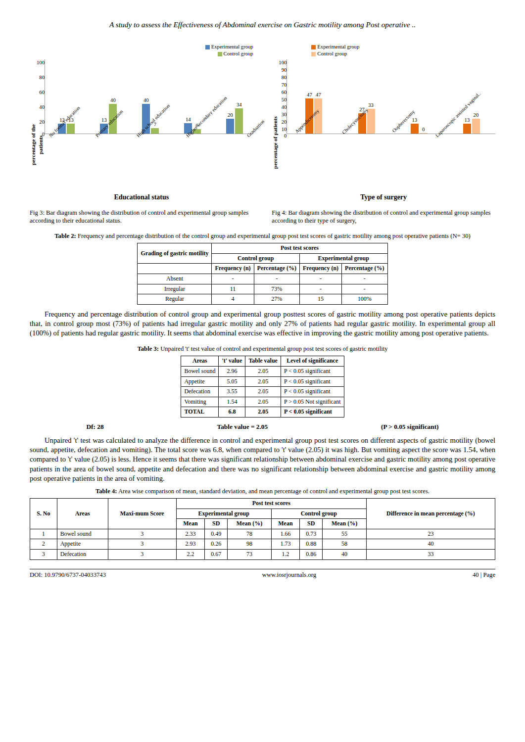A study to assess the Effectiveness of Abdominal exercise on Gastric motility among Post operative ..
Experimental group
Control group
percentage of the patients
100
80
60
40
20
0
13
13
13
40
40
7
14
6
20
34
No foemal education
Primary education
High school education
Higher secondary education
Graduation
Educational status
Fig 3: Bar diagram showing the distribution of control and experimental group samples according to their educational status.
Experimental group
Control group
percentage of patients
100
90
80
70
60
50
40
30
20
10
0
47
47
27
33
13
0
13
20
Appendicetomy
Cholecystectomy
Oopherectomy
Laparoscopic assisted vaginal..
Type of surgery
Fig 4: Bar diagram showing the distribution of control and experimental group samples according to their type of surgery,
Table 2: Frequency and percentage distribution of the control group and experimental group post test scores of gastric motility among post operative patients (N= 30)
| Grading of gastric motility | Post test scores |
| --- | --- |
| Control group | Experimental group |
| | Frequency (n) | Percentage (%) | Frequency (n) | Percentage (%) |
| Absent | - | - | - | - |
| Irregular | 11 | 73% | - | - |
| Regular | 4 | 27% | 15 | 100% |
Frequency and percentage distribution of control group and experimental group posttest scores of gastric motility among post operative patients depicts that, in control group most (73%) of patients had irregular gastric motility and only 27% of patients had regular gastric motility. In experimental group all (100%) of patients had regular gastric motility. It seems that abdominal exercise was effective in improving the gastric motility among post operative patients.
Table 3: Unpaired 't' test value of control and experimental group post test scores of gastric motility
| Areas | 't' value | Table value | Level of significance |
| --- | --- | --- | --- |
| Bowel sound | 2.96 | 2.05 | P < 0.05 significant |
| Appetite | 5.05 | 2.05 | P < 0.05 significant |
| Defecation | 3.55 | 2.05 | P < 0.05 significant |
| Vomiting | 1.54 | 2.05 | P > 0.05 Not significant |
| TOTAL | 6.8 | 2.05 | P < 0.05 significant |
Df: 28 Table value = 2.05 (P > 0.05 significant)
Unpaired 't' test was calculated to analyze the difference in control and experimental group post test scores on different aspects of gastric motility (bowel sound, appetite, defecation and vomiting). The total score was 6.8, when compared to 't' value (2.05) it was high. But vomiting aspect the score was 1.54, when compared to 't' value (2.05) is less. Hence it seems that there was significant relationship between abdominal exercise and gastric motility among post operative patients in the area of bowel sound, appetite and defecation and there was no significant relationship between abdominal exercise and gastric motility among post operative patients in the area of vomiting.
Table 4: Area wise comparison of mean, standard deviation, and mean percentage of control and experimental group post test scores.
| S. No | Areas | Maxi-mum Score | Post test scores | Difference in mean percentage (%) |
| --- | --- | --- | --- | --- |
| Experimental group | Control group |
| Mean | SD | Mean (%) | Mean | SD | Mean (%) |
| 1 | Bowel sound | 3 | 2.33 | 0.49 | 78 | 1.66 | 0.73 | 55 | 23 |
| 2 | Appetite | 3 | 2.93 | 0.26 | 98 | 1.73 | 0.88 | 58 | 40 |
| 3 | Defecation | 3 | 2.2 | 0.67 | 73 | 1.2 | 0.86 | 40 | 33 |
DOI: 10.9790/6737-04033743 www.iosrjournals.org 40 | Page